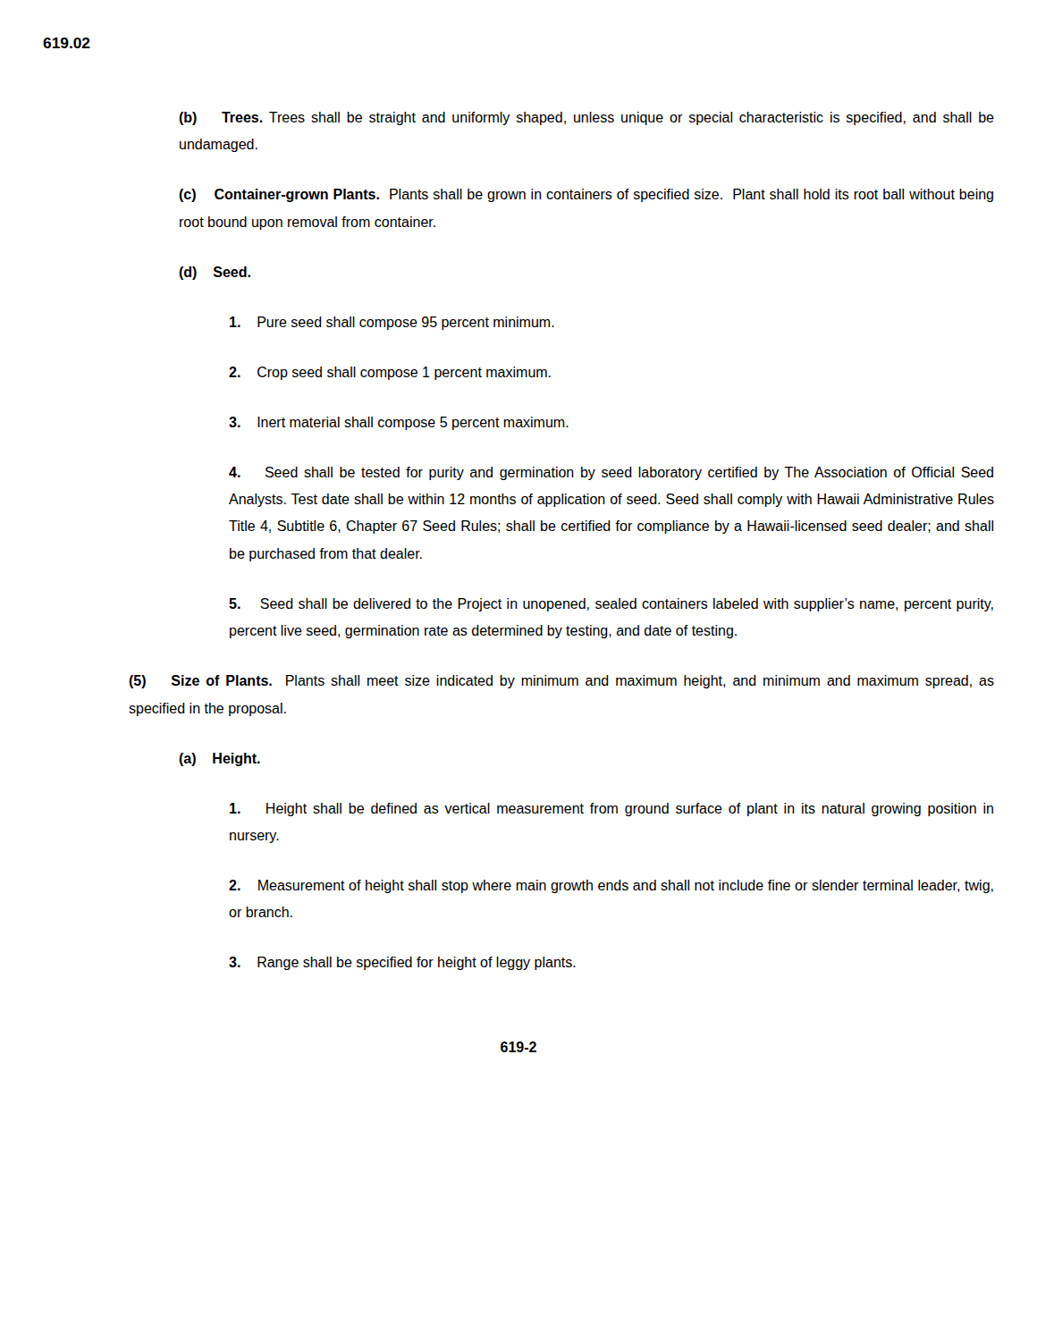619.02
(b) Trees. Trees shall be straight and uniformly shaped, unless unique or special characteristic is specified, and shall be undamaged.
(c) Container-grown Plants. Plants shall be grown in containers of specified size. Plant shall hold its root ball without being root bound upon removal from container.
(d) Seed.
1. Pure seed shall compose 95 percent minimum.
2. Crop seed shall compose 1 percent maximum.
3. Inert material shall compose 5 percent maximum.
4. Seed shall be tested for purity and germination by seed laboratory certified by The Association of Official Seed Analysts. Test date shall be within 12 months of application of seed. Seed shall comply with Hawaii Administrative Rules Title 4, Subtitle 6, Chapter 67 Seed Rules; shall be certified for compliance by a Hawaii-licensed seed dealer; and shall be purchased from that dealer.
5. Seed shall be delivered to the Project in unopened, sealed containers labeled with supplier’s name, percent purity, percent live seed, germination rate as determined by testing, and date of testing.
(5) Size of Plants. Plants shall meet size indicated by minimum and maximum height, and minimum and maximum spread, as specified in the proposal.
(a) Height.
1. Height shall be defined as vertical measurement from ground surface of plant in its natural growing position in nursery.
2. Measurement of height shall stop where main growth ends and shall not include fine or slender terminal leader, twig, or branch.
3. Range shall be specified for height of leggy plants.
619-2